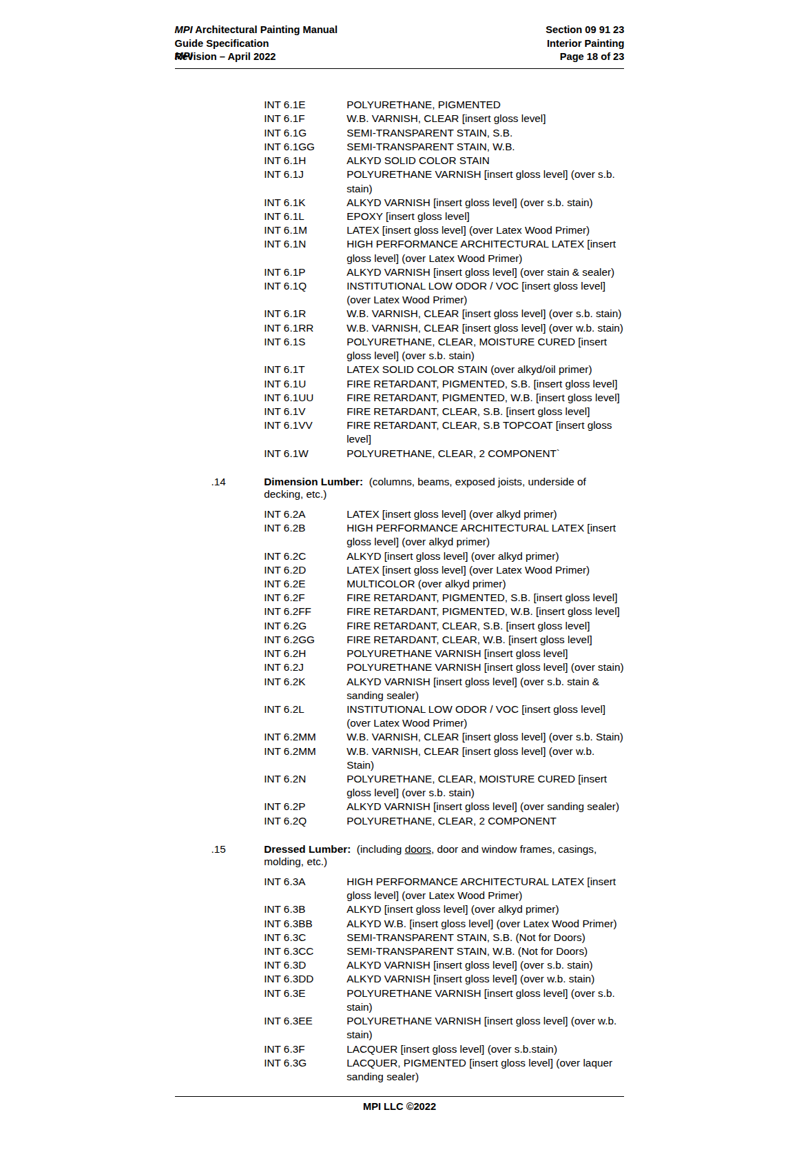MPI
MPI Architectural Painting Manual
Guide Specification
Revision – April 2022
Section 09 91 23
Interior Painting
Page 18 of 23
| INT 6.1E | POLYURETHANE, PIGMENTED |
| INT 6.1F | W.B. VARNISH, CLEAR [insert gloss level] |
| INT 6.1G | SEMI-TRANSPARENT STAIN, S.B. |
| INT 6.1GG | SEMI-TRANSPARENT STAIN, W.B. |
| INT 6.1H | ALKYD SOLID COLOR STAIN |
| INT 6.1J | POLYURETHANE VARNISH [insert gloss level] (over s.b. stain) |
| INT 6.1K | ALKYD VARNISH [insert gloss level] (over s.b. stain) |
| INT 6.1L | EPOXY [insert gloss level] |
| INT 6.1M | LATEX [insert gloss level] (over Latex Wood Primer) |
| INT 6.1N | HIGH PERFORMANCE ARCHITECTURAL LATEX [insert gloss level] (over Latex Wood Primer) |
| INT 6.1P | ALKYD VARNISH [insert gloss level] (over stain & sealer) |
| INT 6.1Q | INSTITUTIONAL LOW ODOR / VOC [insert gloss level] (over Latex Wood Primer) |
| INT 6.1R | W.B. VARNISH, CLEAR [insert gloss level] (over s.b. stain) |
| INT 6.1RR | W.B. VARNISH, CLEAR [insert gloss level] (over w.b. stain) |
| INT 6.1S | POLYURETHANE, CLEAR, MOISTURE CURED [insert gloss level] (over s.b. stain) |
| INT 6.1T | LATEX SOLID COLOR STAIN (over alkyd/oil primer) |
| INT 6.1U | FIRE RETARDANT, PIGMENTED, S.B. [insert gloss level] |
| INT 6.1UU | FIRE RETARDANT, PIGMENTED, W.B. [insert gloss level] |
| INT 6.1V | FIRE RETARDANT, CLEAR, S.B. [insert gloss level] |
| INT 6.1VV | FIRE RETARDANT, CLEAR, S.B TOPCOAT [insert gloss level] |
| INT 6.1W | POLYURETHANE, CLEAR, 2 COMPONENT` |
.14
Dimension Lumber: (columns, beams, exposed joists, underside of decking, etc.)
| INT 6.2A | LATEX [insert gloss level] (over alkyd primer) |
| INT 6.2B | HIGH PERFORMANCE ARCHITECTURAL LATEX [insert gloss level] (over alkyd primer) |
| INT 6.2C | ALKYD [insert gloss level] (over alkyd primer) |
| INT 6.2D | LATEX [insert gloss level] (over Latex Wood Primer) |
| INT 6.2E | MULTICOLOR (over alkyd primer) |
| INT 6.2F | FIRE RETARDANT, PIGMENTED, S.B. [insert gloss level] |
| INT 6.2FF | FIRE RETARDANT, PIGMENTED, W.B. [insert gloss level] |
| INT 6.2G | FIRE RETARDANT, CLEAR, S.B. [insert gloss level] |
| INT 6.2GG | FIRE RETARDANT, CLEAR, W.B. [insert gloss level] |
| INT 6.2H | POLYURETHANE VARNISH [insert gloss level] |
| INT 6.2J | POLYURETHANE VARNISH [insert gloss level] (over stain) |
| INT 6.2K | ALKYD VARNISH [insert gloss level] (over s.b. stain & sanding sealer) |
| INT 6.2L | INSTITUTIONAL LOW ODOR / VOC [insert gloss level] (over Latex Wood Primer) |
| INT 6.2MM | W.B. VARNISH, CLEAR [insert gloss level] (over s.b. Stain) |
| INT 6.2MM | W.B. VARNISH, CLEAR [insert gloss level] (over w.b. Stain) |
| INT 6.2N | POLYURETHANE, CLEAR, MOISTURE CURED [insert gloss level] (over s.b. stain) |
| INT 6.2P | ALKYD VARNISH [insert gloss level] (over sanding sealer) |
| INT 6.2Q | POLYURETHANE, CLEAR, 2 COMPONENT |
.15
Dressed Lumber: (including doors, door and window frames, casings, molding, etc.)
| INT 6.3A | HIGH PERFORMANCE ARCHITECTURAL LATEX [insert gloss level] (over Latex Wood Primer) |
| INT 6.3B | ALKYD [insert gloss level] (over alkyd primer) |
| INT 6.3BB | ALKYD W.B. [insert gloss level] (over Latex Wood Primer) |
| INT 6.3C | SEMI-TRANSPARENT STAIN, S.B. (Not for Doors) |
| INT 6.3CC | SEMI-TRANSPARENT STAIN, W.B. (Not for Doors) |
| INT 6.3D | ALKYD VARNISH [insert gloss level] (over s.b. stain) |
| INT 6.3DD | ALKYD VARNISH [insert gloss level] (over w.b. stain) |
| INT 6.3E | POLYURETHANE VARNISH [insert gloss level] (over s.b. stain) |
| INT 6.3EE | POLYURETHANE VARNISH [insert gloss level] (over w.b. stain) |
| INT 6.3F | LACQUER [insert gloss level] (over s.b.stain) |
| INT 6.3G | LACQUER, PIGMENTED [insert gloss level] (over laquer sanding sealer) |
MPI LLC ©2022